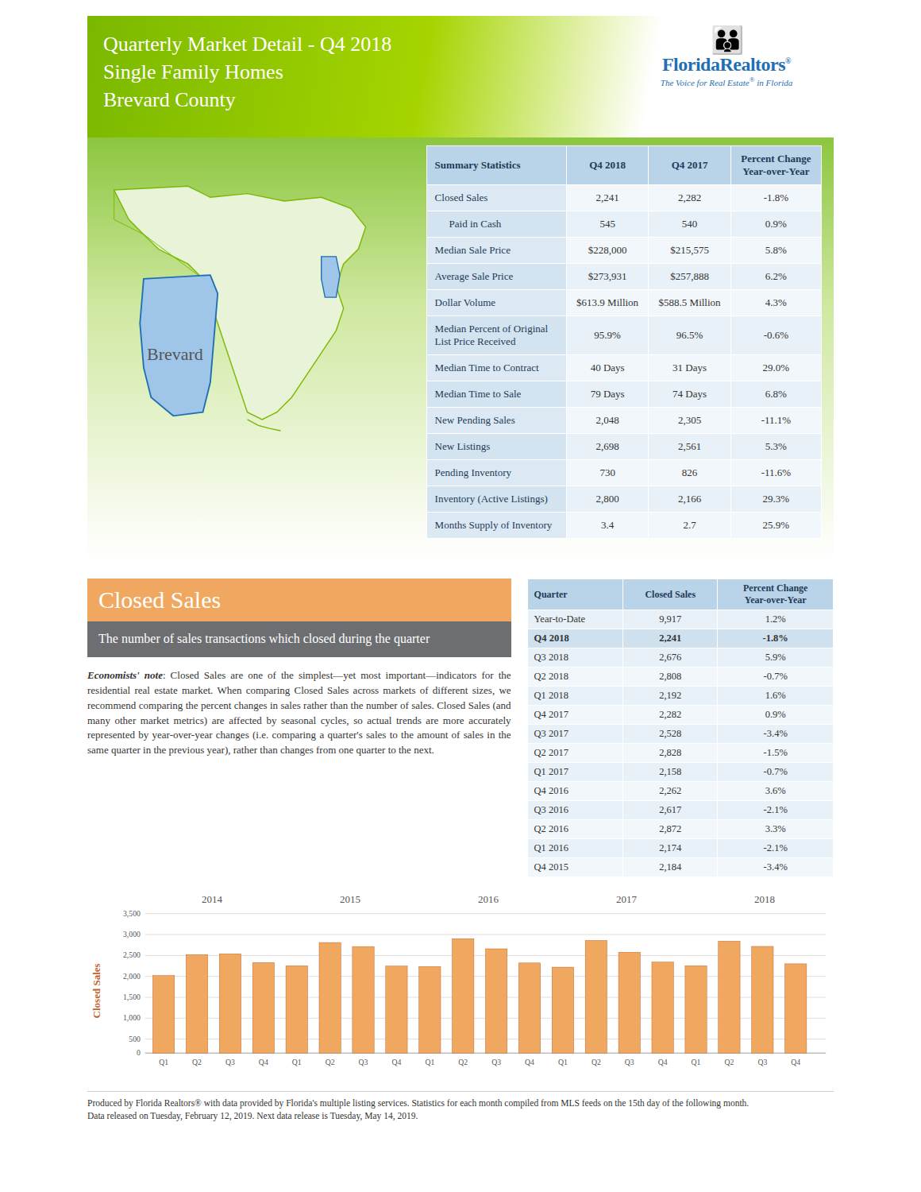Quarterly Market Detail - Q4 2018 Single Family Homes Brevard County
👪
FloridaRealtors®
The Voice for Real Estate® in Florida
Brevard
| Summary Statistics | Q4 2018 | Q4 2017 | Percent Change Year-over-Year |
| --- | --- | --- | --- |
| Closed Sales | 2,241 | 2,282 | -1.8% |
| Paid in Cash | 545 | 540 | 0.9% |
| Median Sale Price | $228,000 | $215,575 | 5.8% |
| Average Sale Price | $273,931 | $257,888 | 6.2% |
| Dollar Volume | $613.9 Million | $588.5 Million | 4.3% |
| Median Percent of Original List Price Received | 95.9% | 96.5% | -0.6% |
| Median Time to Contract | 40 Days | 31 Days | 29.0% |
| Median Time to Sale | 79 Days | 74 Days | 6.8% |
| New Pending Sales | 2,048 | 2,305 | -11.1% |
| New Listings | 2,698 | 2,561 | 5.3% |
| Pending Inventory | 730 | 826 | -11.6% |
| Inventory (Active Listings) | 2,800 | 2,166 | 29.3% |
| Months Supply of Inventory | 3.4 | 2.7 | 25.9% |
Closed Sales
The number of sales transactions which closed during the quarter
Economists' note: Closed Sales are one of the simplest—yet most important—indicators for the residential real estate market. When comparing Closed Sales across markets of different sizes, we recommend comparing the percent changes in sales rather than the number of sales. Closed Sales (and many other market metrics) are affected by seasonal cycles, so actual trends are more accurately represented by year-over-year changes (i.e. comparing a quarter's sales to the amount of sales in the same quarter in the previous year), rather than changes from one quarter to the next.
| Quarter | Closed Sales | Percent Change Year-over-Year |
| --- | --- | --- |
| Year-to-Date | 9,917 | 1.2% |
| Q4 2018 | 2,241 | -1.8% |
| Q3 2018 | 2,676 | 5.9% |
| Q2 2018 | 2,808 | -0.7% |
| Q1 2018 | 2,192 | 1.6% |
| Q4 2017 | 2,282 | 0.9% |
| Q3 2017 | 2,528 | -3.4% |
| Q2 2017 | 2,828 | -1.5% |
| Q1 2017 | 2,158 | -0.7% |
| Q4 2016 | 2,262 | 3.6% |
| Q3 2016 | 2,617 | -2.1% |
| Q2 2016 | 2,872 | 3.3% |
| Q1 2016 | 2,174 | -2.1% |
| Q4 2015 | 2,184 | -3.4% |
2014
2015
2016
2017
2018
Closed Sales
3,500 3,000 2,500 2,000 1,500 1,000 500 0 Q1 Q2 Q3 Q4 Q1 Q2 Q3 Q4 Q1 Q2 Q3 Q4 Q1 Q2 Q3 Q4 Q1 Q2 Q3 Q4
Produced by Florida Realtors® with data provided by Florida's multiple listing services. Statistics for each month compiled from MLS feeds on the 15th day of the following month.
Data released on Tuesday, February 12, 2019. Next data release is Tuesday, May 14, 2019.